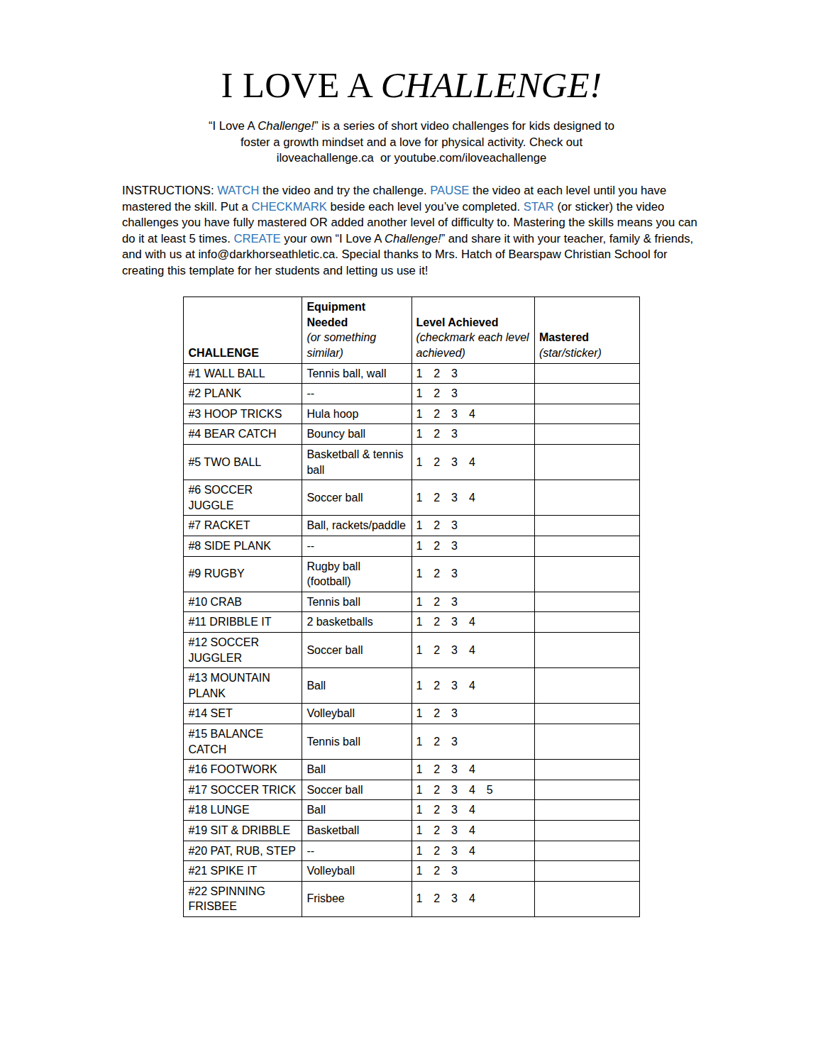I LOVE A CHALLENGE!
“I Love A Challenge!” is a series of short video challenges for kids designed to foster a growth mindset and a love for physical activity. Check out iloveachallenge.ca or youtube.com/iloveachallenge
INSTRUCTIONS: WATCH the video and try the challenge. PAUSE the video at each level until you have mastered the skill. Put a CHECKMARK beside each level you’ve completed. STAR (or sticker) the video challenges you have fully mastered OR added another level of difficulty to. Mastering the skills means you can do it at least 5 times. CREATE your own “I Love A Challenge!” and share it with your teacher, family & friends, and with us at info@darkhorseathletic.ca. Special thanks to Mrs. Hatch of Bearspaw Christian School for creating this template for her students and letting us use it!
| CHALLENGE | Equipment Needed (or something similar) | Level Achieved (checkmark each level achieved) | Mastered (star/sticker) |
| --- | --- | --- | --- |
| #1 WALL BALL | Tennis ball, wall | 1 2 3 | |
| #2 PLANK | -- | 1 2 3 | |
| #3 HOOP TRICKS | Hula hoop | 1 2 3 4 | |
| #4 BEAR CATCH | Bouncy ball | 1 2 3 | |
| #5 TWO BALL | Basketball & tennis ball | 1 2 3 4 | |
| #6 SOCCER JUGGLE | Soccer ball | 1 2 3 4 | |
| #7 RACKET | Ball, rackets/paddle | 1 2 3 | |
| #8 SIDE PLANK | -- | 1 2 3 | |
| #9 RUGBY | Rugby ball (football) | 1 2 3 | |
| #10 CRAB | Tennis ball | 1 2 3 | |
| #11 DRIBBLE IT | 2 basketballs | 1 2 3 4 | |
| #12 SOCCER JUGGLER | Soccer ball | 1 2 3 4 | |
| #13 MOUNTAIN PLANK | Ball | 1 2 3 4 | |
| #14 SET | Volleyball | 1 2 3 | |
| #15 BALANCE CATCH | Tennis ball | 1 2 3 | |
| #16 FOOTWORK | Ball | 1 2 3 4 | |
| #17 SOCCER TRICK | Soccer ball | 1 2 3 4 5 | |
| #18 LUNGE | Ball | 1 2 3 4 | |
| #19 SIT & DRIBBLE | Basketball | 1 2 3 4 | |
| #20 PAT, RUB, STEP | -- | 1 2 3 4 | |
| #21 SPIKE IT | Volleyball | 1 2 3 | |
| #22 SPINNING FRISBEE | Frisbee | 1 2 3 4 | |